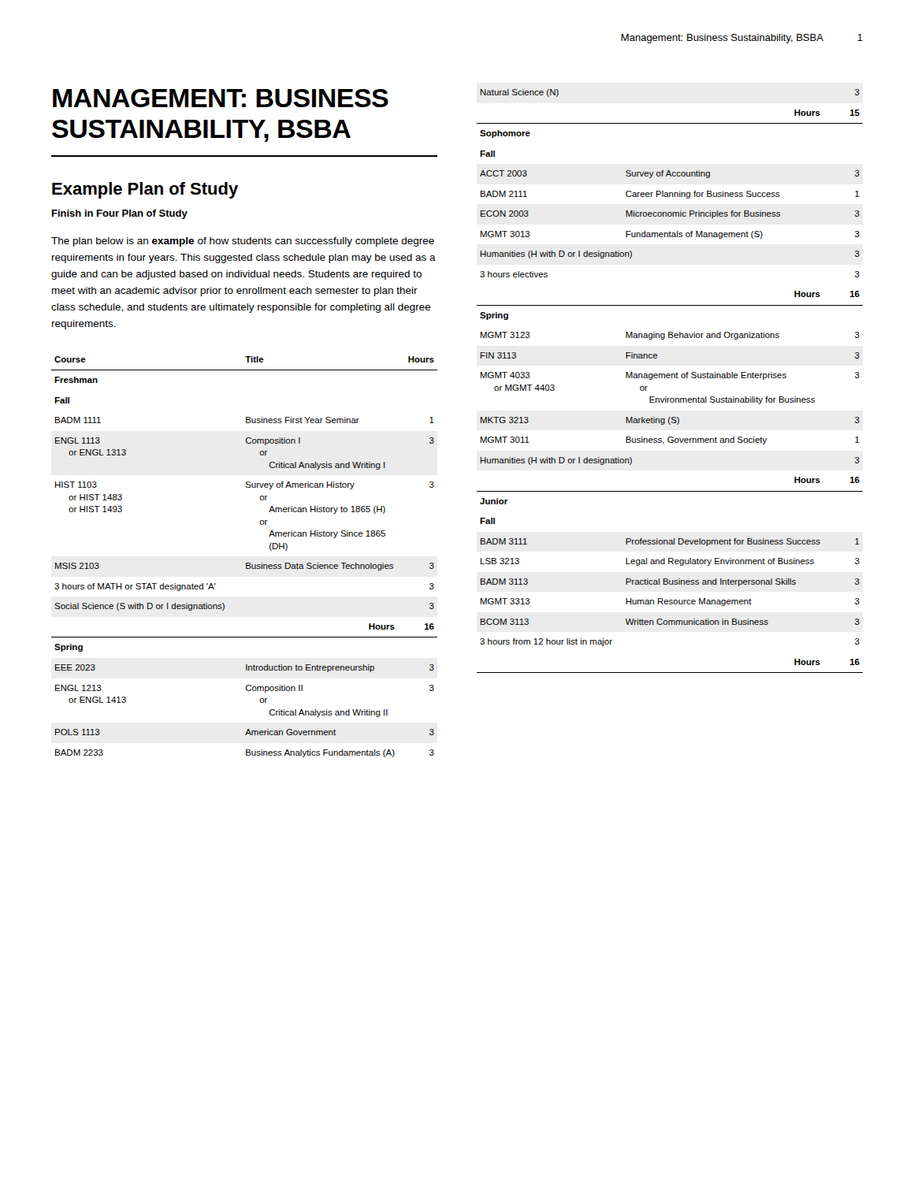Management: Business Sustainability, BSBA 1
MANAGEMENT: BUSINESS SUSTAINABILITY, BSBA
Example Plan of Study
Finish in Four Plan of Study
The plan below is an example of how students can successfully complete degree requirements in four years. This suggested class schedule plan may be used as a guide and can be adjusted based on individual needs. Students are required to meet with an academic advisor prior to enrollment each semester to plan their class schedule, and students are ultimately responsible for completing all degree requirements.
| Course | Title | Hours |
| --- | --- | --- |
| Freshman |
| Fall |
| BADM 1111 | Business First Year Seminar | 1 |
| ENGL 1113 or ENGL 1313 | Composition I or Critical Analysis and Writing I | 3 |
| HIST 1103 or HIST 1483 or HIST 1493 | Survey of American History or American History to 1865 (H) or American History Since 1865 (DH) | 3 |
| MSIS 2103 | Business Data Science Technologies | 3 |
| 3 hours of MATH or STAT designated 'A' | 3 |
| Social Science (S with D or I designations) | 3 |
| | Hours | 16 |
| Spring |
| EEE 2023 | Introduction to Entrepreneurship | 3 |
| ENGL 1213 or ENGL 1413 | Composition II or Critical Analysis and Writing II | 3 |
| POLS 1113 | American Government | 3 |
| BADM 2233 | Business Analytics Fundamentals (A) | 3 |
| Natural Science (N) | 3 |
| | Hours | 15 |
| Sophomore |
| Fall |
| ACCT 2003 | Survey of Accounting | 3 |
| BADM 2111 | Career Planning for Business Success | 1 |
| ECON 2003 | Microeconomic Principles for Business | 3 |
| MGMT 3013 | Fundamentals of Management (S) | 3 |
| Humanities (H with D or I designation) | 3 |
| 3 hours electives | 3 |
| | Hours | 16 |
| Spring |
| MGMT 3123 | Managing Behavior and Organizations | 3 |
| FIN 3113 | Finance | 3 |
| MGMT 4033 or MGMT 4403 | Management of Sustainable Enterprises or Environmental Sustainability for Business | 3 |
| MKTG 3213 | Marketing (S) | 3 |
| MGMT 3011 | Business, Government and Society | 1 |
| Humanities (H with D or I designation) | 3 |
| | Hours | 16 |
| Junior |
| Fall |
| BADM 3111 | Professional Development for Business Success | 1 |
| LSB 3213 | Legal and Regulatory Environment of Business | 3 |
| BADM 3113 | Practical Business and Interpersonal Skills | 3 |
| MGMT 3313 | Human Resource Management | 3 |
| BCOM 3113 | Written Communication in Business | 3 |
| 3 hours from 12 hour list in major | 3 |
| | Hours | 16 |